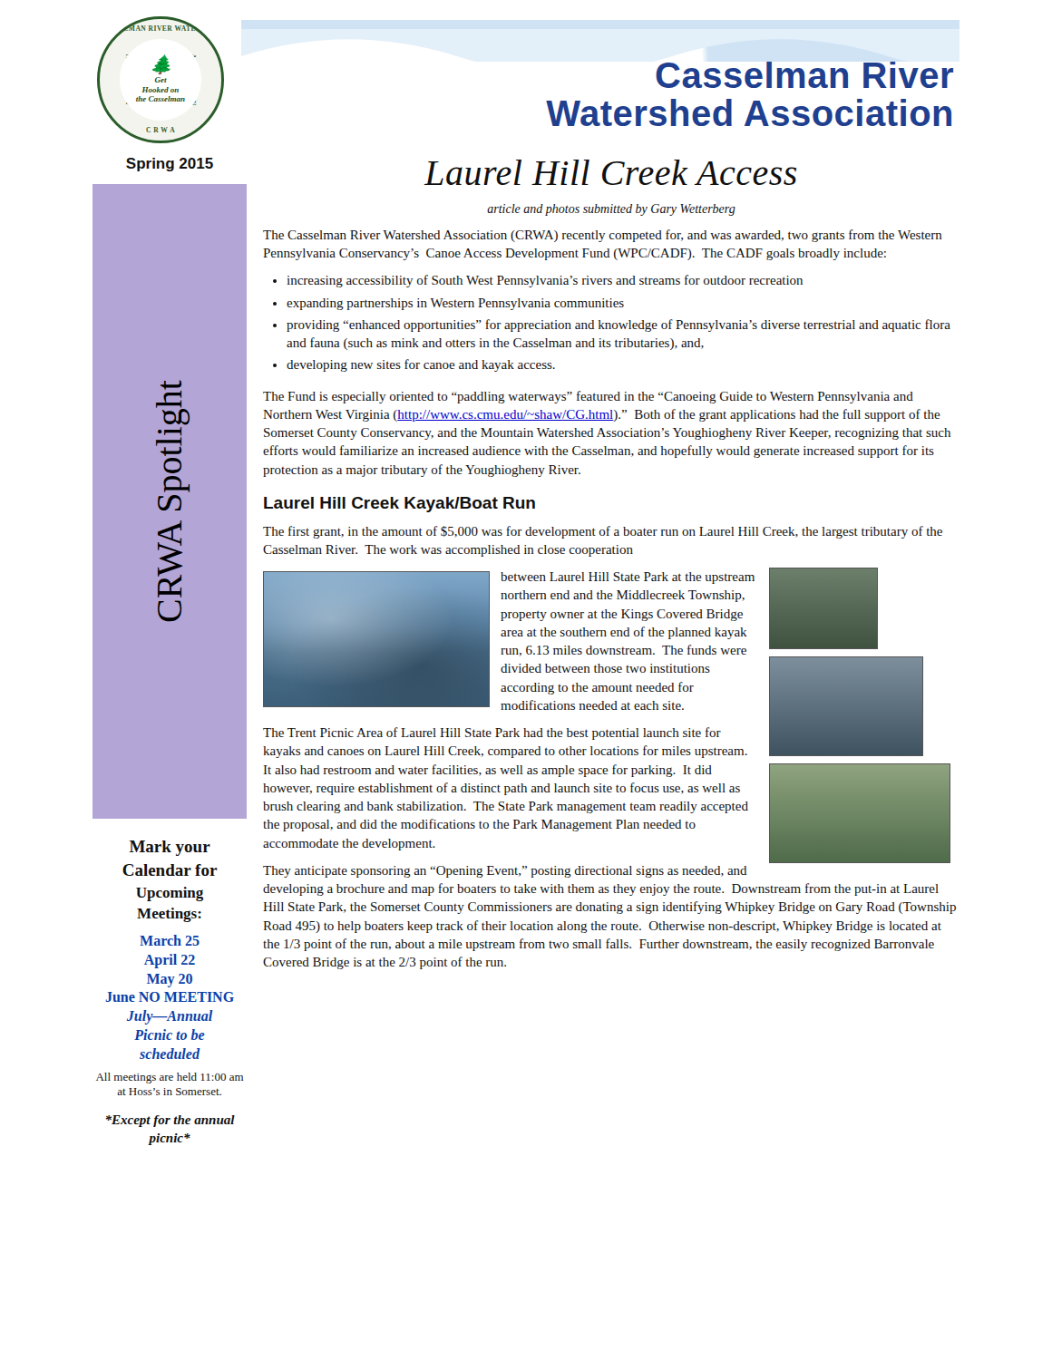Casselman River Watershed C R W A Association Association
🌲
Get
Hooked on
the Casselman
Casselman RiverWatershed Association
Spring 2015
CRWA Spotlight
Mark your
Calendar for
Upcoming
Meetings:
March 25
April 22
May 20
June NO MEETING
July—Annual
Picnic to be
scheduled
All meetings are held 11:00 am at Hoss’s in Somerset.
*Except for the annual picnic*
Laurel Hill Creek Access
article and photos submitted by Gary Wetterberg
The Casselman River Watershed Association (CRWA) recently competed for, and was awarded, two grants from the Western Pennsylvania Conservancy’s Canoe Access Development Fund (WPC/CADF). The CADF goals broadly include:
increasing accessibility of South West Pennsylvania’s rivers and streams for outdoor recreation
expanding partnerships in Western Pennsylvania communities
providing “enhanced opportunities” for appreciation and knowledge of Pennsylvania’s diverse terrestrial and aquatic flora and fauna (such as mink and otters in the Casselman and its tributaries), and,
developing new sites for canoe and kayak access.
The Fund is especially oriented to “paddling waterways” featured in the “Canoeing Guide to Western Pennsylvania and Northern West Virginia (http://www.cs.cmu.edu/~shaw/CG.html).” Both of the grant applications had the full support of the Somerset County Conservancy, and the Mountain Watershed Association’s Youghiogheny River Keeper, recognizing that such efforts would familiarize an increased audience with the Casselman, and hopefully would generate increased support for its protection as a major tributary of the Youghiogheny River.
Laurel Hill Creek Kayak/Boat Run
The first grant, in the amount of $5,000 was for development of a boater run on Laurel Hill Creek, the largest tributary of the Casselman River. The work was accomplished in close cooperation
between Laurel Hill State Park at the upstream northern end and the Middlecreek Township, property owner at the Kings Covered Bridge area at the southern end of the planned kayak run, 6.13 miles downstream. The funds were divided between those two institutions according to the amount needed for modifications needed at each site.
The Trent Picnic Area of Laurel Hill State Park had the best potential launch site for kayaks and canoes on Laurel Hill Creek, compared to other locations for miles upstream. It also had restroom and water facilities, as well as ample space for parking. It did however, require establishment of a distinct path and launch site to focus use, as well as brush clearing and bank stabilization. The State Park management team readily accepted the proposal, and did the modifications to the Park Management Plan needed to accommodate the development.
They anticipate sponsoring an “Opening Event,” posting directional signs as needed, and developing a brochure and map for boaters to take with them as they enjoy the route. Downstream from the put-in at Laurel Hill State Park, the Somerset County Commissioners are donating a sign identifying Whipkey Bridge on Gary Road (Township Road 495) to help boaters keep track of their location along the route. Otherwise non-descript, Whipkey Bridge is located at the 1/3 point of the run, about a mile upstream from two small falls. Further downstream, the easily recognized Barronvale Covered Bridge is at the 2/3 point of the run.